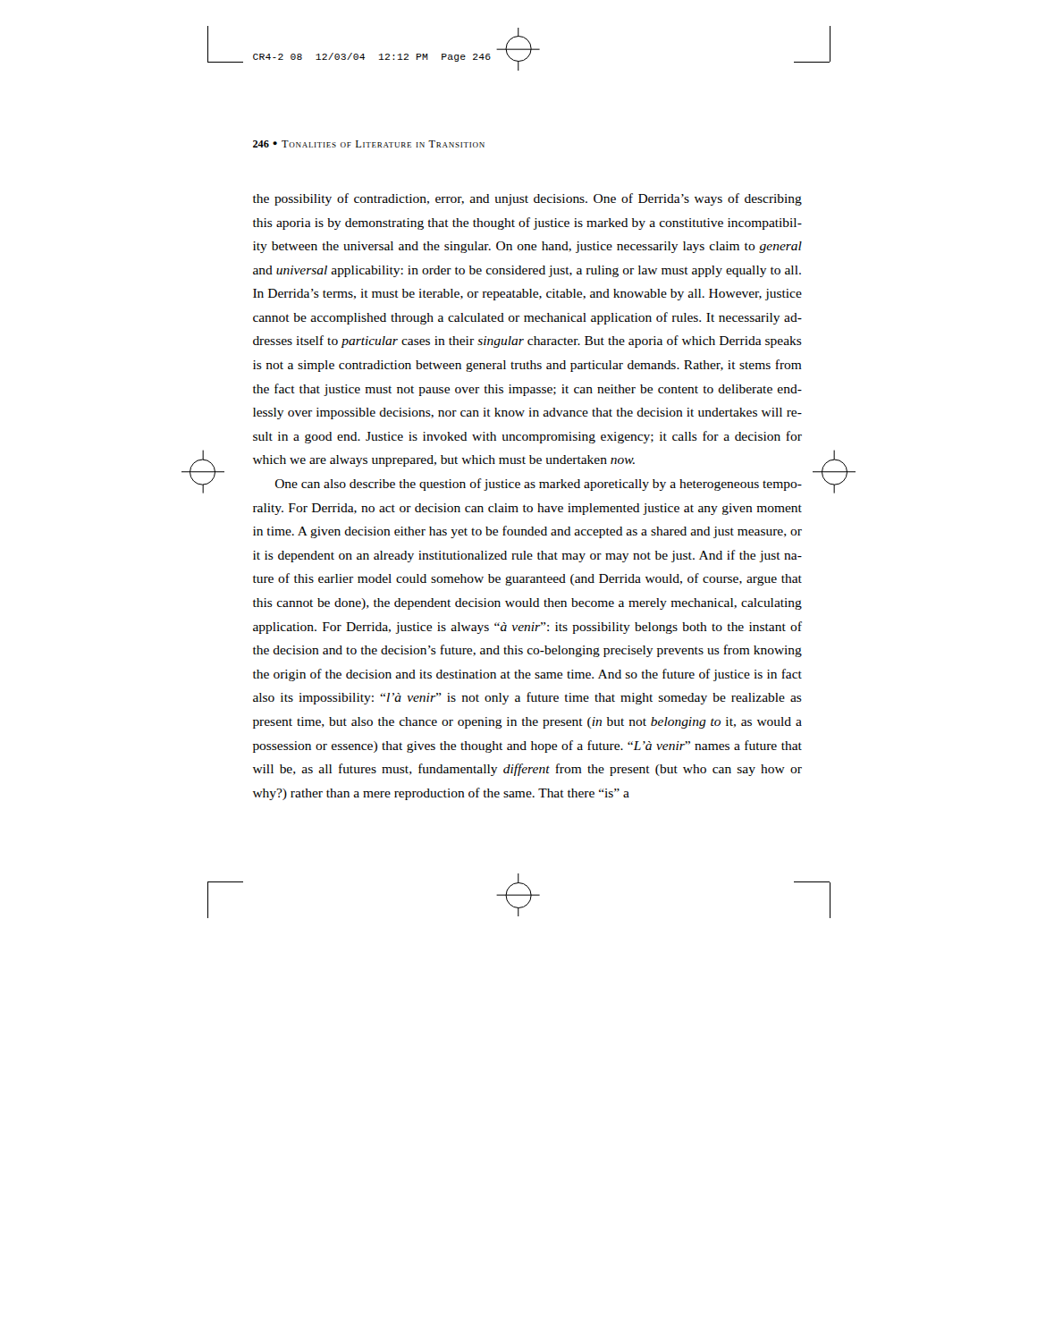CR4-2 08 12/03/04 12:12 PM Page 246
246●Tonalities of Literature in Transition
the possibility of contradiction, error, and unjust decisions. One of Derrida’s ways of describing this aporia is by demonstrating that the thought of justice is marked by a constitutive incompatibility between the universal and the singular. On one hand, justice necessarily lays claim to general and universal applicability: in order to be considered just, a ruling or law must apply equally to all. In Derrida’s terms, it must be iterable, or repeatable, citable, and knowable by all. However, justice cannot be accomplished through a calculated or mechanical application of rules. It necessarily addresses itself to particular cases in their singular character. But the aporia of which Derrida speaks is not a simple contradiction between general truths and particular demands. Rather, it stems from the fact that justice must not pause over this impasse; it can neither be content to deliberate endlessly over impossible decisions, nor can it know in advance that the decision it undertakes will result in a good end. Justice is invoked with uncompromising exigency; it calls for a decision for which we are always unprepared, but which must be undertaken now.
One can also describe the question of justice as marked aporetically by a heterogeneous temporality. For Derrida, no act or decision can claim to have implemented justice at any given moment in time. A given decision either has yet to be founded and accepted as a shared and just measure, or it is dependent on an already institutionalized rule that may or may not be just. And if the just nature of this earlier model could somehow be guaranteed (and Derrida would, of course, argue that this cannot be done), the dependent decision would then become a merely mechanical, calculating application. For Derrida, justice is always “à venir”: its possibility belongs both to the instant of the decision and to the decision’s future, and this co-belonging precisely prevents us from knowing the origin of the decision and its destination at the same time. And so the future of justice is in fact also its impossibility: “l’à venir” is not only a future time that might someday be realizable as present time, but also the chance or opening in the present (in but not belonging to it, as would a possession or essence) that gives the thought and hope of a future. “L’à venir” names a future that will be, as all futures must, fundamentally different from the present (but who can say how or why?) rather than a mere reproduction of the same. That there “is” a